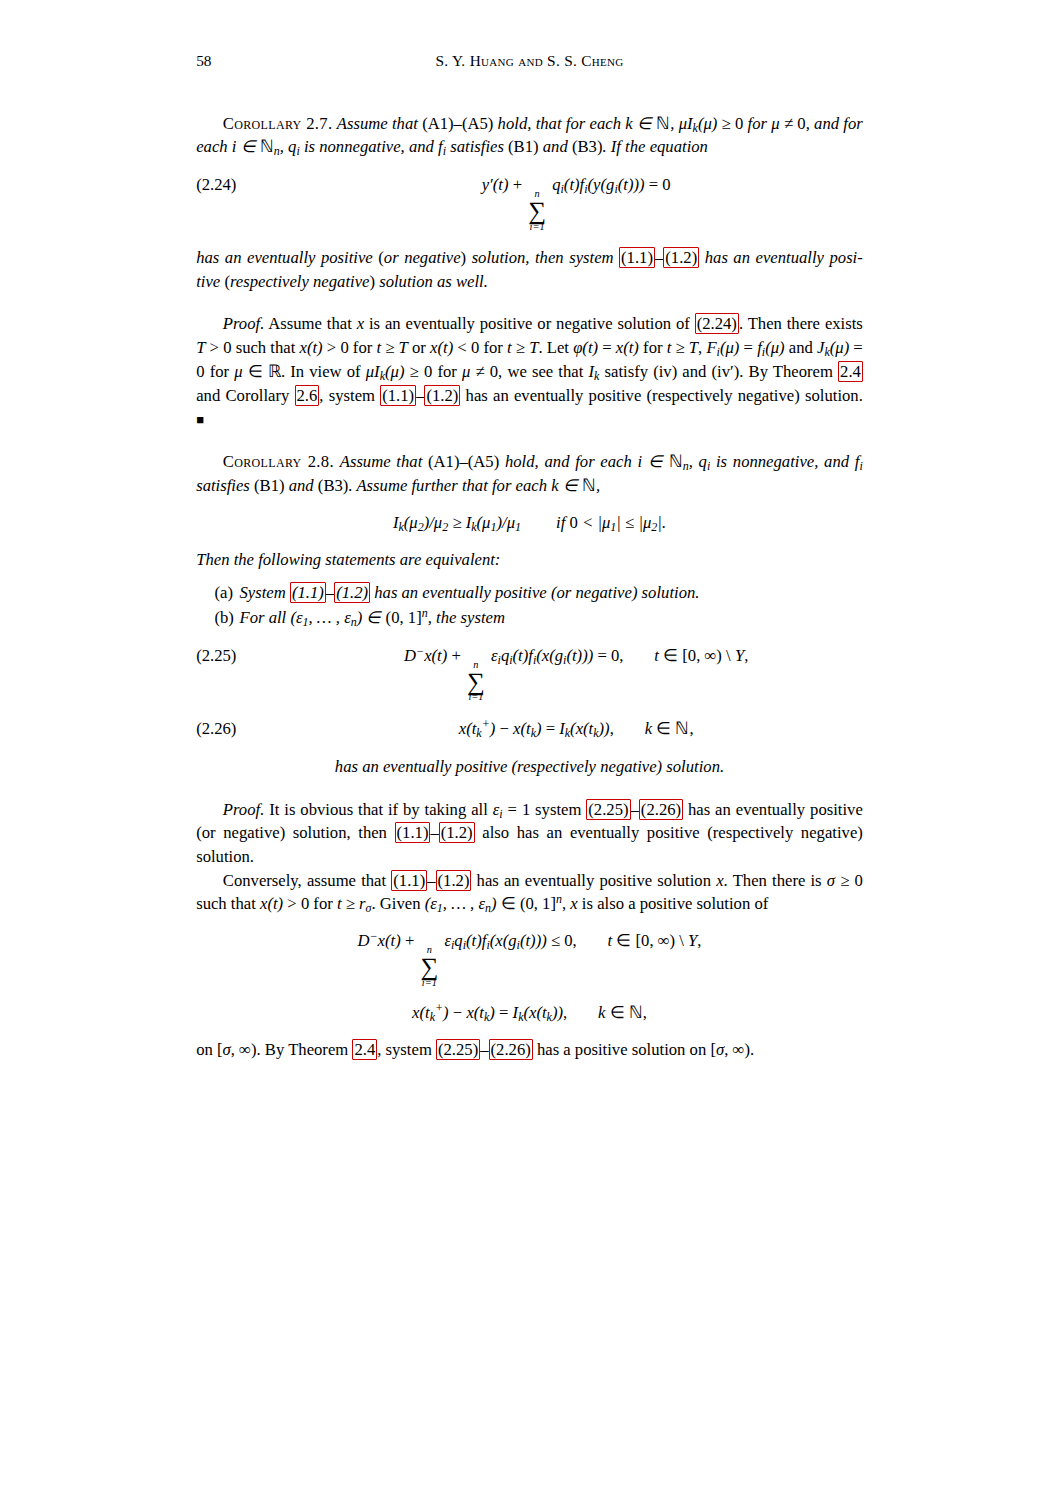58 S. Y. Huang and S. S. Cheng
Corollary 2.7. Assume that (A1)–(A5) hold, that for each k ∈ ℕ, μIk(μ) ≥ 0 for μ ≠ 0, and for each i ∈ ℕn, qi is nonnegative, and fi satisfies (B1) and (B3). If the equation
(2.24) y′(t) + n∑i=1 qi(t)fi(y(gi(t))) = 0
has an eventually positive (or negative) solution, then system (1.1)–(1.2) has an eventually positive (respectively negative) solution as well.
Proof. Assume that x is an eventually positive or negative solution of (2.24). Then there exists T > 0 such that x(t) > 0 for t ≥ T or x(t) < 0 for t ≥ T. Let φ(t) = x(t) for t ≥ T, Fi(μ) = fi(μ) and Jk(μ) = 0 for μ ∈ ℝ. In view of μIk(μ) ≥ 0 for μ ≠ 0, we see that Ik satisfy (iv) and (iv′). By Theorem 2.4 and Corollary 2.6, system (1.1)–(1.2) has an eventually positive (respectively negative) solution.
Corollary 2.8. Assume that (A1)–(A5) hold, and for each i ∈ ℕn, qi is nonnegative, and fi satisfies (B1) and (B3). Assume further that for each k ∈ ℕ,
Ik(μ2)/μ2 ≥ Ik(μ1)/μ1 if 0 < |μ1| ≤ |μ2|.
Then the following statements are equivalent:
(a) System (1.1)–(1.2) has an eventually positive (or negative) solution.
(b) For all (ε1, … , εn) ∈ (0, 1]n, the system
(2.25) D−x(t) + n∑i=1 εiqi(t)fi(x(gi(t))) = 0, t ∈ [0, ∞) \ Υ,
(2.26) x(tk+) − x(tk) = Ik(x(tk)), k ∈ ℕ,
has an eventually positive (respectively negative) solution.
Proof. It is obvious that if by taking all εi = 1 system (2.25)–(2.26) has an eventually positive (or negative) solution, then (1.1)–(1.2) also has an eventually positive (respectively negative) solution.
Conversely, assume that (1.1)–(1.2) has an eventually positive solution x. Then there is σ ≥ 0 such that x(t) > 0 for t ≥ rσ. Given (ε1, … , εn) ∈ (0, 1]n, x is also a positive solution of
D−x(t) + n∑i=1 εiqi(t)fi(x(gi(t))) ≤ 0, t ∈ [0, ∞) \ Υ,
x(tk+) − x(tk) = Ik(x(tk)), k ∈ ℕ,
on [σ, ∞). By Theorem 2.4, system (2.25)–(2.26) has a positive solution on [σ, ∞).